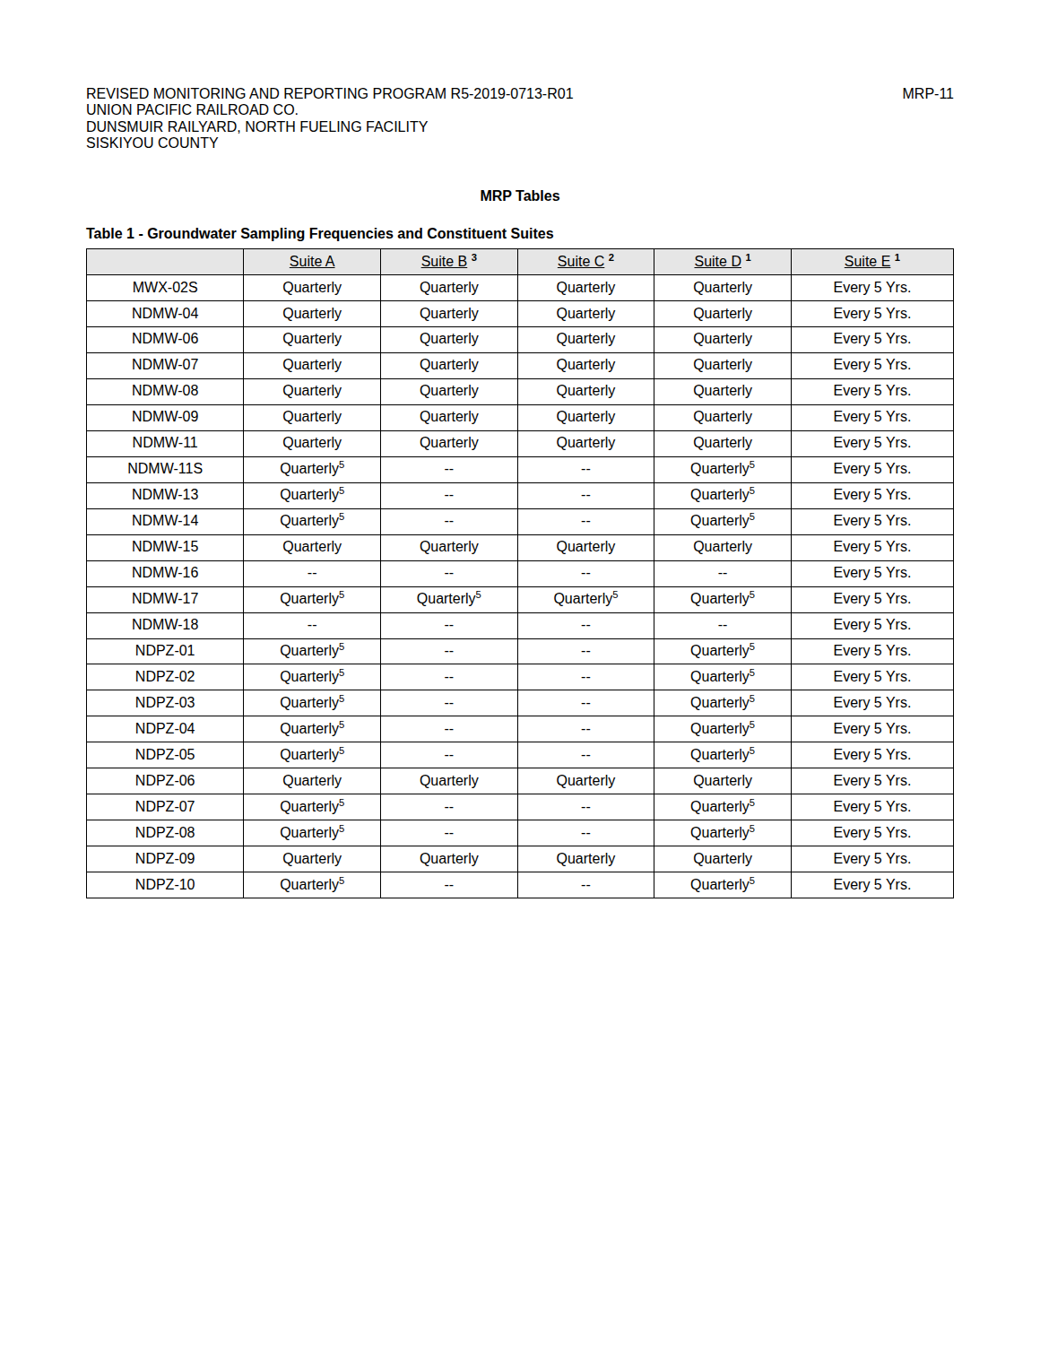Revised Monitoring and Reporting Program R5-2019-0713-R01
MRP-11
Union Pacific Railroad Co.
Dunsmuir Railyard, North Fueling Facility
Siskiyou County
MRP Tables
Table 1 - Groundwater Sampling Frequencies and Constituent Suites
| | Suite A | Suite B 3 | Suite C 2 | Suite D 1 | Suite E 1 |
| --- | --- | --- | --- | --- | --- |
| MWX-02S | Quarterly | Quarterly | Quarterly | Quarterly | Every 5 Yrs. |
| NDMW-04 | Quarterly | Quarterly | Quarterly | Quarterly | Every 5 Yrs. |
| NDMW-06 | Quarterly | Quarterly | Quarterly | Quarterly | Every 5 Yrs. |
| NDMW-07 | Quarterly | Quarterly | Quarterly | Quarterly | Every 5 Yrs. |
| NDMW-08 | Quarterly | Quarterly | Quarterly | Quarterly | Every 5 Yrs. |
| NDMW-09 | Quarterly | Quarterly | Quarterly | Quarterly | Every 5 Yrs. |
| NDMW-11 | Quarterly | Quarterly | Quarterly | Quarterly | Every 5 Yrs. |
| NDMW-11S | Quarterly 5 | -- | -- | Quarterly 5 | Every 5 Yrs. |
| NDMW-13 | Quarterly 5 | -- | -- | Quarterly 5 | Every 5 Yrs. |
| NDMW-14 | Quarterly 5 | -- | -- | Quarterly 5 | Every 5 Yrs. |
| NDMW-15 | Quarterly | Quarterly | Quarterly | Quarterly | Every 5 Yrs. |
| NDMW-16 | -- | -- | -- | -- | Every 5 Yrs. |
| NDMW-17 | Quarterly 5 | Quarterly 5 | Quarterly 5 | Quarterly 5 | Every 5 Yrs. |
| NDMW-18 | -- | -- | -- | -- | Every 5 Yrs. |
| NDPZ-01 | Quarterly 5 | -- | -- | Quarterly 5 | Every 5 Yrs. |
| NDPZ-02 | Quarterly 5 | -- | -- | Quarterly 5 | Every 5 Yrs. |
| NDPZ-03 | Quarterly 5 | -- | -- | Quarterly 5 | Every 5 Yrs. |
| NDPZ-04 | Quarterly 5 | -- | -- | Quarterly 5 | Every 5 Yrs. |
| NDPZ-05 | Quarterly 5 | -- | -- | Quarterly 5 | Every 5 Yrs. |
| NDPZ-06 | Quarterly | Quarterly | Quarterly | Quarterly | Every 5 Yrs. |
| NDPZ-07 | Quarterly 5 | -- | -- | Quarterly 5 | Every 5 Yrs. |
| NDPZ-08 | Quarterly 5 | -- | -- | Quarterly 5 | Every 5 Yrs. |
| NDPZ-09 | Quarterly | Quarterly | Quarterly | Quarterly | Every 5 Yrs. |
| NDPZ-10 | Quarterly 5 | -- | -- | Quarterly 5 | Every 5 Yrs. |